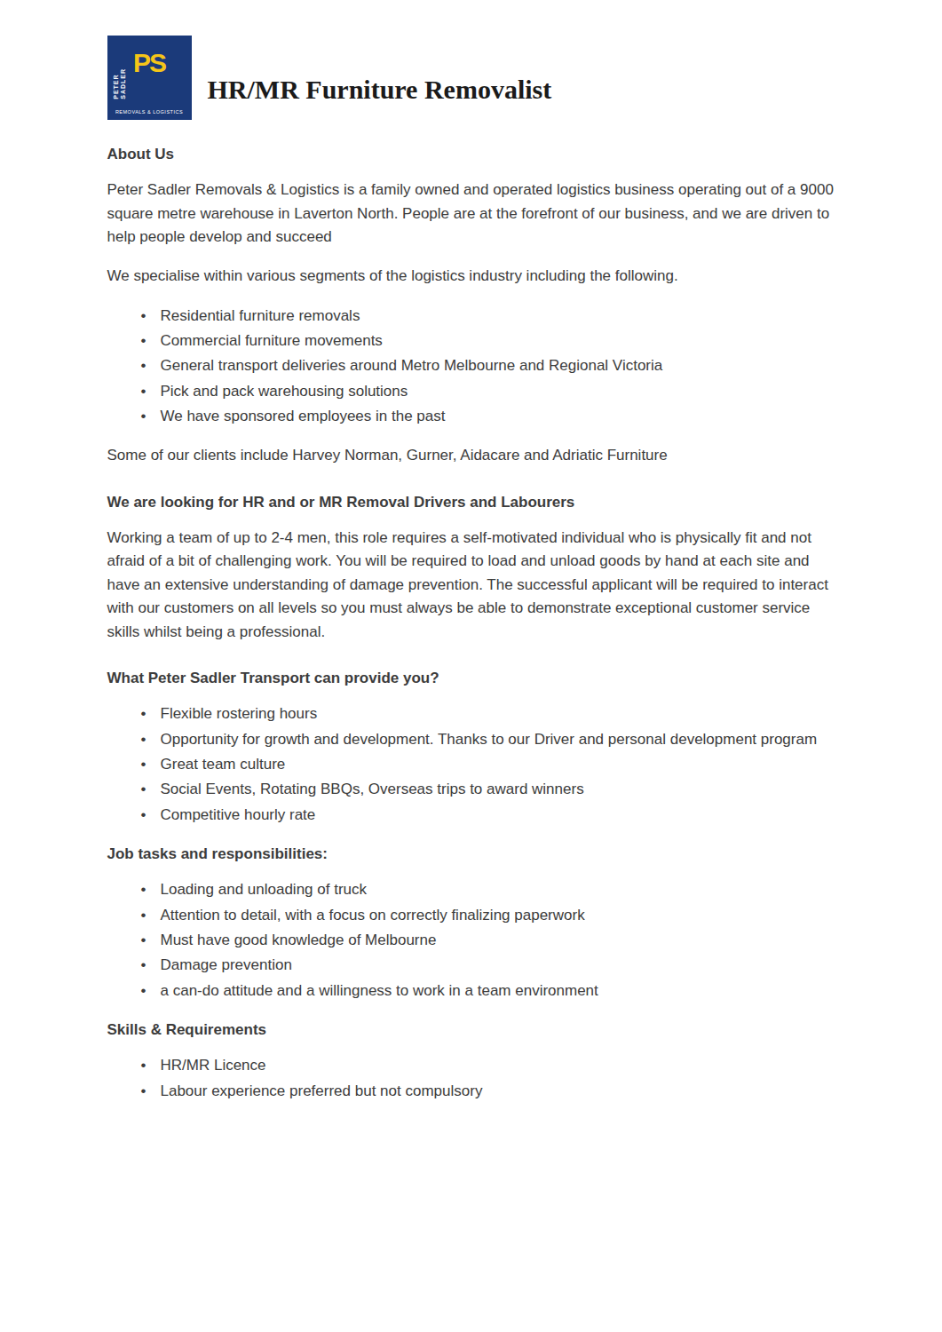PETER SADLER PS REMOVALS & LOGISTICS
HR/MR Furniture Removalist
About Us
Peter Sadler Removals & Logistics is a family owned and operated logistics business operating out of a 9000 square metre warehouse in Laverton North. People are at the forefront of our business, and we are driven to help people develop and succeed
We specialise within various segments of the logistics industry including the following.
Residential furniture removals
Commercial furniture movements
General transport deliveries around Metro Melbourne and Regional Victoria
Pick and pack warehousing solutions
We have sponsored employees in the past
Some of our clients include Harvey Norman, Gurner, Aidacare and Adriatic Furniture
We are looking for HR and or MR Removal Drivers and Labourers
Working a team of up to 2-4 men, this role requires a self-motivated individual who is physically fit and not afraid of a bit of challenging work. You will be required to load and unload goods by hand at each site and have an extensive understanding of damage prevention. The successful applicant will be required to interact with our customers on all levels so you must always be able to demonstrate exceptional customer service skills whilst being a professional.
What Peter Sadler Transport can provide you?
Flexible rostering hours
Opportunity for growth and development. Thanks to our Driver and personal development program
Great team culture
Social Events, Rotating BBQs, Overseas trips to award winners
Competitive hourly rate
Job tasks and responsibilities:
Loading and unloading of truck
Attention to detail, with a focus on correctly finalizing paperwork
Must have good knowledge of Melbourne
Damage prevention
a can-do attitude and a willingness to work in a team environment
Skills & Requirements
HR/MR Licence
Labour experience preferred but not compulsory